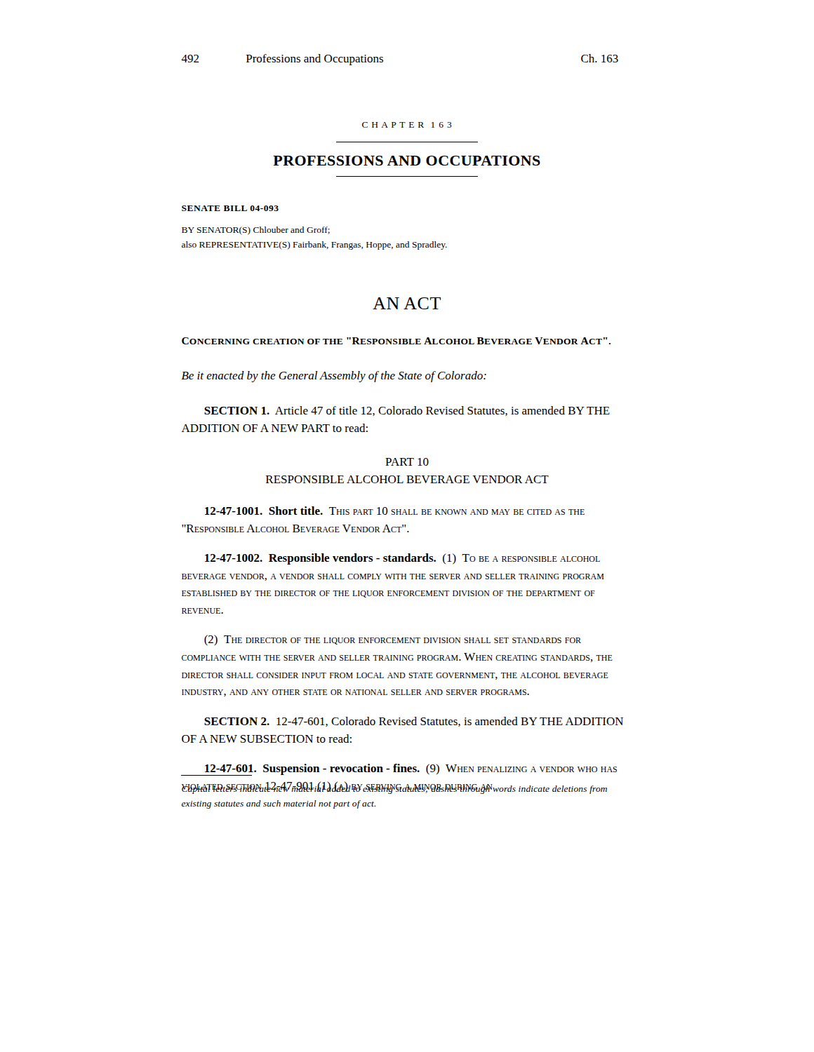492 Professions and Occupations Ch. 163
C H A P T E R 1 6 3
PROFESSIONS AND OCCUPATIONS
SENATE BILL 04-093
BY SENATOR(S) Chlouber and Groff;
also REPRESENTATIVE(S) Fairbank, Frangas, Hoppe, and Spradley.
AN ACT
CONCERNING CREATION OF THE "RESPONSIBLE ALCOHOL BEVERAGE VENDOR ACT".
Be it enacted by the General Assembly of the State of Colorado:
SECTION 1. Article 47 of title 12, Colorado Revised Statutes, is amended BY THE ADDITION OF A NEW PART to read:
PART 10 RESPONSIBLE ALCOHOL BEVERAGE VENDOR ACT
12-47-1001. Short title. This part 10 shall be known and may be cited as the "Responsible Alcohol Beverage Vendor Act".
12-47-1002. Responsible vendors - standards. (1) To be a responsible alcohol beverage vendor, a vendor shall comply with the server and seller training program established by the director of the liquor enforcement division of the department of revenue.
(2) The director of the liquor enforcement division shall set standards for compliance with the server and seller training program. When creating standards, the director shall consider input from local and state government, the alcohol beverage industry, and any other state or national seller and server programs.
SECTION 2. 12-47-601, Colorado Revised Statutes, is amended BY THE ADDITION OF A NEW SUBSECTION to read:
12-47-601. Suspension - revocation - fines. (9) When penalizing a vendor who has violated section 12-47-901 (1) (a) by serving a minor during an
Capital letters indicate new material added to existing statutes; dashes through words indicate deletions from existing statutes and such material not part of act.